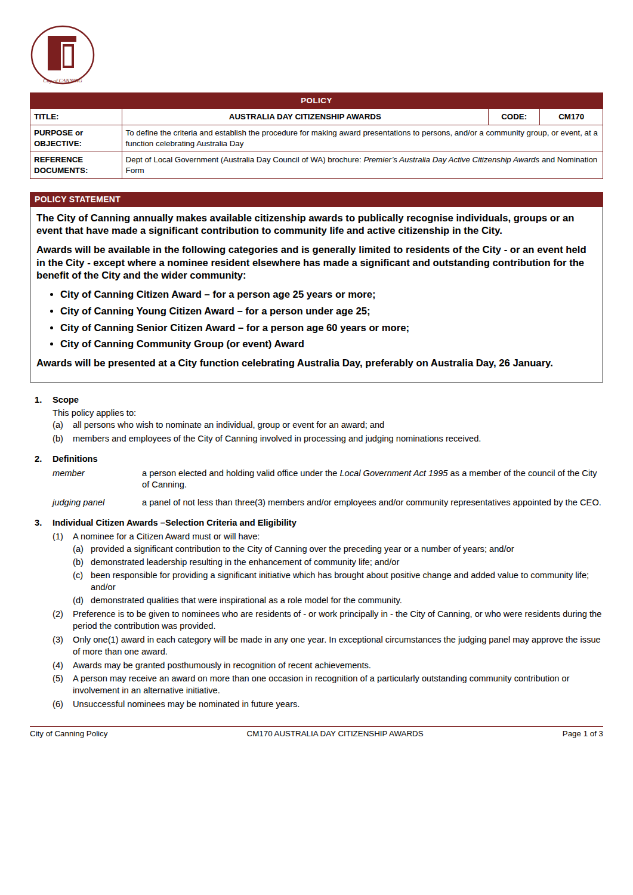City of CANNING
| POLICY |
| TITLE: | AUSTRALIA DAY CITIZENSHIP AWARDS | CODE: | CM170 |
| PURPOSE or OBJECTIVE: | To define the criteria and establish the procedure for making award presentations to persons, and/or a community group, or event, at a function celebrating Australia Day |
| REFERENCE DOCUMENTS: | Dept of Local Government (Australia Day Council of WA) brochure: Premier’s Australia Day Active Citizenship Awards and Nomination Form |
POLICY STATEMENT
The City of Canning annually makes available citizenship awards to publically recognise individuals, groups or an event that have made a significant contribution to community life and active citizenship in the City.
Awards will be available in the following categories and is generally limited to residents of the City - or an event held in the City - except where a nominee resident elsewhere has made a significant and outstanding contribution for the benefit of the City and the wider community:
City of Canning Citizen Award – for a person age 25 years or more;
City of Canning Young Citizen Award – for a person under age 25;
City of Canning Senior Citizen Award – for a person age 60 years or more;
City of Canning Community Group (or event) Award
Awards will be presented at a City function celebrating Australia Day, preferably on Australia Day, 26 January.
Scope This policy applies to:
(a) all persons who wish to nominate an individual, group or event for an award; and
(b) members and employees of the City of Canning involved in processing and judging nominations received.
Definitions
member
a person elected and holding valid office under the Local Government Act 1995 as a member of the council of the City of Canning.
judging panel
a panel of not less than three(3) members and/or employees and/or community representatives appointed by the CEO.
Individual Citizen Awards –Selection Criteria and Eligibility
(1) A nominee for a Citizen Award must or will have:
(a) provided a significant contribution to the City of Canning over the preceding year or a number of years; and/or
(b) demonstrated leadership resulting in the enhancement of community life; and/or
(c) been responsible for providing a significant initiative which has brought about positive change and added value to community life; and/or
(d) demonstrated qualities that were inspirational as a role model for the community.
(2) Preference is to be given to nominees who are residents of - or work principally in - the City of Canning, or who were residents during the period the contribution was provided.
(3) Only one(1) award in each category will be made in any one year. In exceptional circumstances the judging panel may approve the issue of more than one award.
(4) Awards may be granted posthumously in recognition of recent achievements.
(5) A person may receive an award on more than one occasion in recognition of a particularly outstanding community contribution or involvement in an alternative initiative.
(6) Unsuccessful nominees may be nominated in future years.
City of Canning Policy
CM170 AUSTRALIA DAY CITIZENSHIP AWARDS
Page 1 of 3